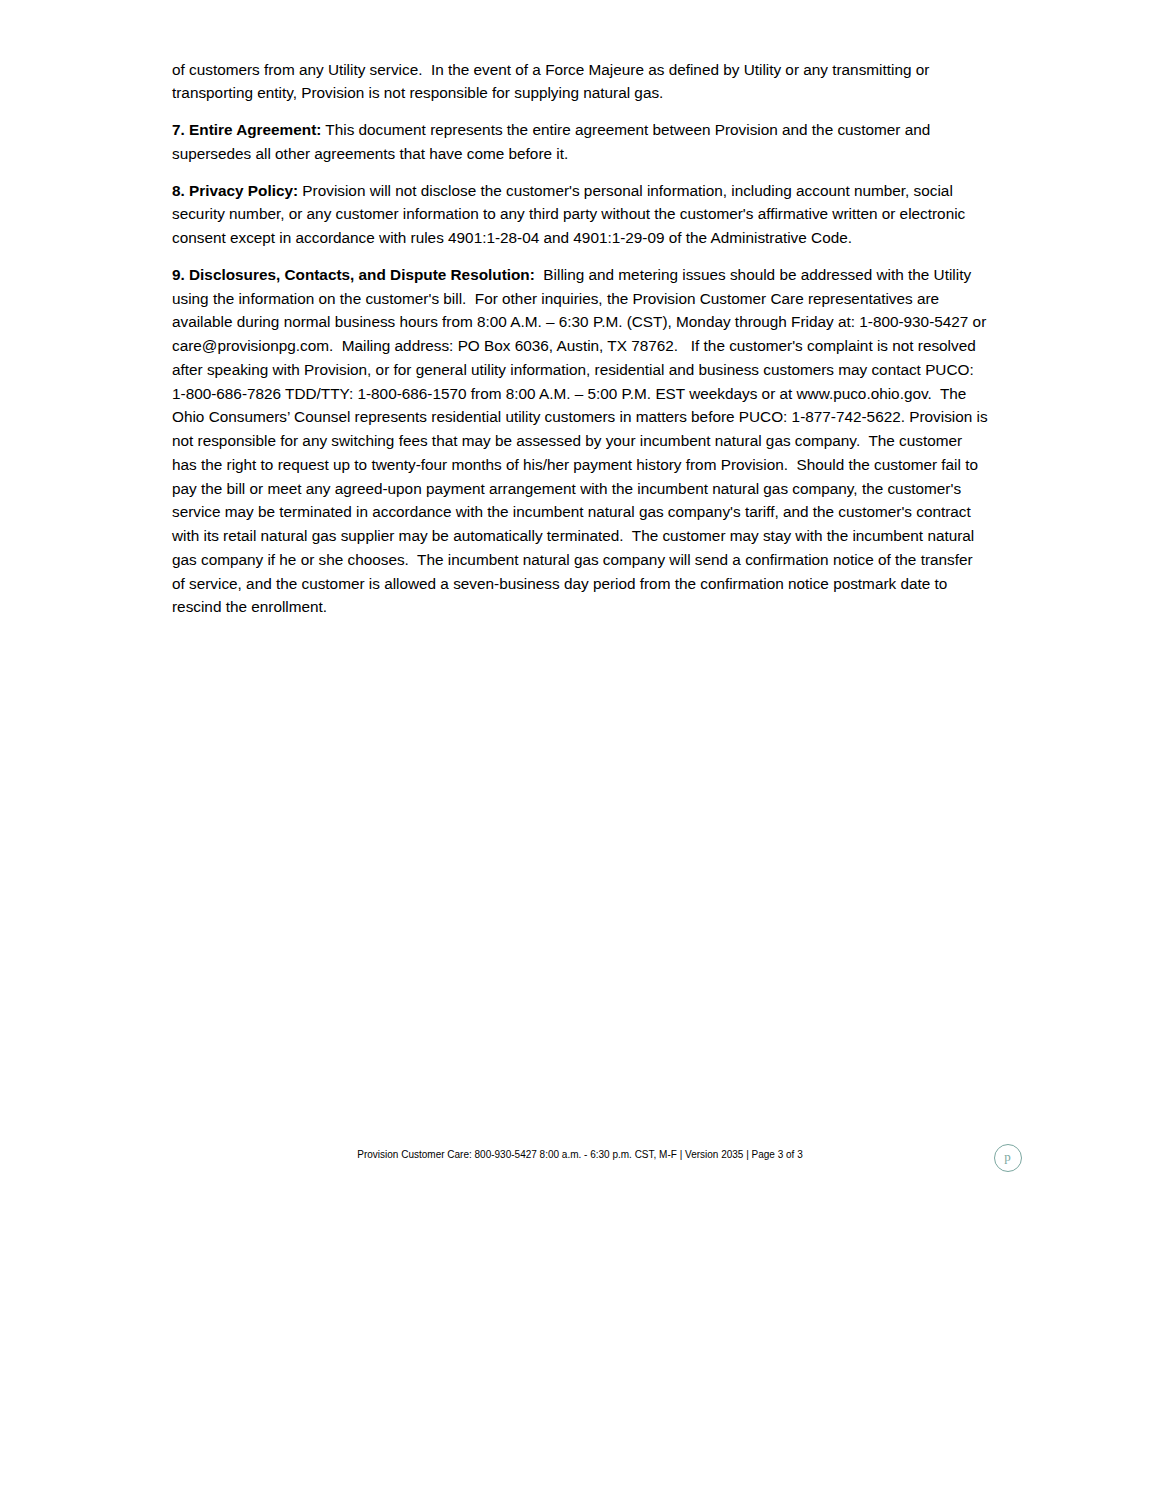of customers from any Utility service. In the event of a Force Majeure as defined by Utility or any transmitting or transporting entity, Provision is not responsible for supplying natural gas.
7. Entire Agreement: This document represents the entire agreement between Provision and the customer and supersedes all other agreements that have come before it.
8. Privacy Policy: Provision will not disclose the customer's personal information, including account number, social security number, or any customer information to any third party without the customer's affirmative written or electronic consent except in accordance with rules 4901:1-28-04 and 4901:1-29-09 of the Administrative Code.
9. Disclosures, Contacts, and Dispute Resolution: Billing and metering issues should be addressed with the Utility using the information on the customer's bill. For other inquiries, the Provision Customer Care representatives are available during normal business hours from 8:00 A.M. – 6:30 P.M. (CST), Monday through Friday at: 1-800-930-5427 or care@provisionpg.com. Mailing address: PO Box 6036, Austin, TX 78762. If the customer's complaint is not resolved after speaking with Provision, or for general utility information, residential and business customers may contact PUCO: 1-800-686-7826 TDD/TTY: 1-800-686-1570 from 8:00 A.M. – 5:00 P.M. EST weekdays or at www.puco.ohio.gov. The Ohio Consumers’ Counsel represents residential utility customers in matters before PUCO: 1-877-742-5622. Provision is not responsible for any switching fees that may be assessed by your incumbent natural gas company. The customer has the right to request up to twenty-four months of his/her payment history from Provision. Should the customer fail to pay the bill or meet any agreed-upon payment arrangement with the incumbent natural gas company, the customer's service may be terminated in accordance with the incumbent natural gas company's tariff, and the customer's contract with its retail natural gas supplier may be automatically terminated. The customer may stay with the incumbent natural gas company if he or she chooses. The incumbent natural gas company will send a confirmation notice of the transfer of service, and the customer is allowed a seven-business day period from the confirmation notice postmark date to rescind the enrollment.
Provision Customer Care: 800-930-5427 8:00 a.m. - 6:30 p.m. CST, M-F | Version 2035 | Page 3 of 3 p